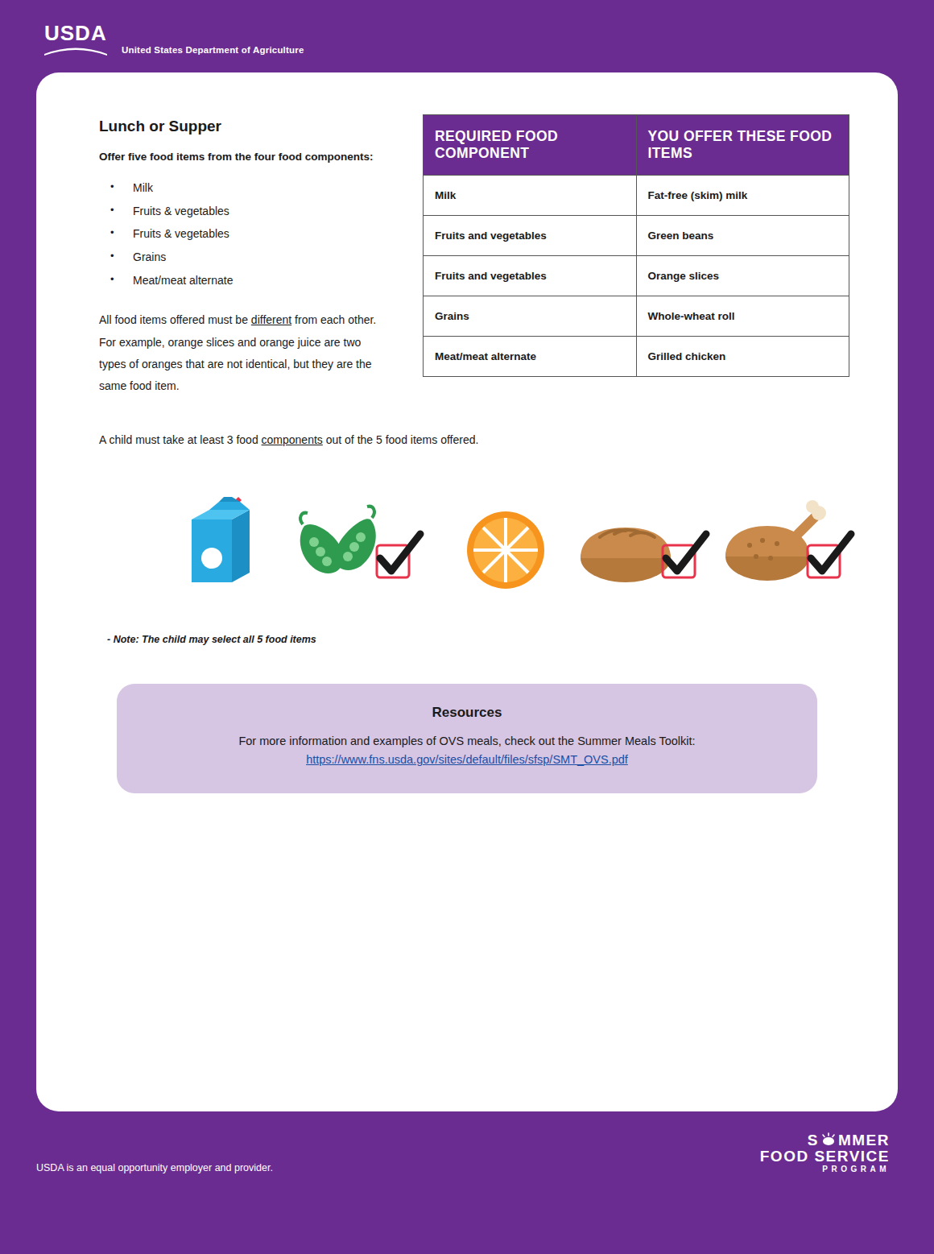USDA
United States Department of Agriculture
Lunch or Supper
Offer five food items from the four food components:
Milk
Fruits & vegetables
Fruits & vegetables
Grains
Meat/meat alternate
All food items offered must be different from each other. For example, orange slices and orange juice are two types of oranges that are not identical, but they are the same food item.
| Required Food Component | You Offer These Food Items |
| --- | --- |
| Milk | Fat-free (skim) milk |
| Fruits and vegetables | Green beans |
| Fruits and vegetables | Orange slices |
| Grains | Whole-wheat roll |
| Meat/meat alternate | Grilled chicken |
A child must take at least 3 food components out of the 5 food items offered.
- Note: The child may select all 5 food items
Resources
For more information and examples of OVS meals, check out the Summer Meals Toolkit:
https://www.fns.usda.gov/sites/default/files/sfsp/SMT_OVS.pdf
USDA is an equal opportunity employer and provider.
S MMER
FOOD SERVICE
PROGRAM